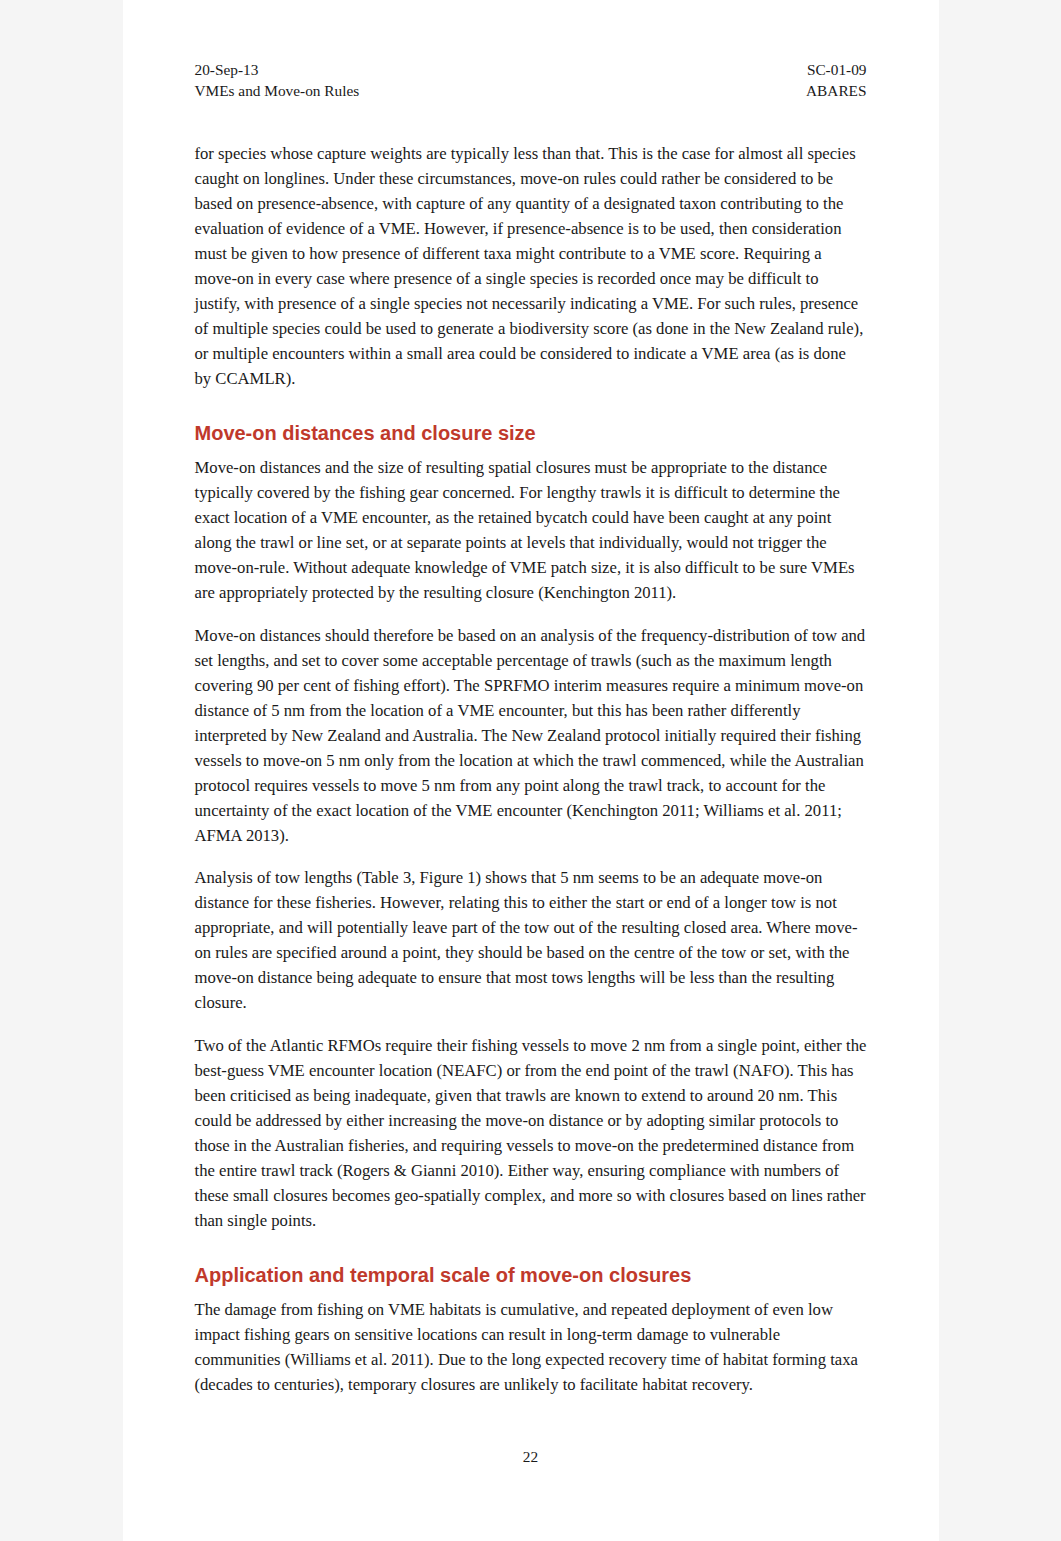20-Sep-13 VMEs and Move-on Rules
SC-01-09 ABARES
for species whose capture weights are typically less than that. This is the case for almost all species caught on longlines. Under these circumstances, move-on rules could rather be considered to be based on presence-absence, with capture of any quantity of a designated taxon contributing to the evaluation of evidence of a VME. However, if presence-absence is to be used, then consideration must be given to how presence of different taxa might contribute to a VME score. Requiring a move-on in every case where presence of a single species is recorded once may be difficult to justify, with presence of a single species not necessarily indicating a VME. For such rules, presence of multiple species could be used to generate a biodiversity score (as done in the New Zealand rule), or multiple encounters within a small area could be considered to indicate a VME area (as is done by CCAMLR).
Move-on distances and closure size
Move-on distances and the size of resulting spatial closures must be appropriate to the distance typically covered by the fishing gear concerned. For lengthy trawls it is difficult to determine the exact location of a VME encounter, as the retained bycatch could have been caught at any point along the trawl or line set, or at separate points at levels that individually, would not trigger the move-on-rule. Without adequate knowledge of VME patch size, it is also difficult to be sure VMEs are appropriately protected by the resulting closure (Kenchington 2011).
Move-on distances should therefore be based on an analysis of the frequency-distribution of tow and set lengths, and set to cover some acceptable percentage of trawls (such as the maximum length covering 90 per cent of fishing effort). The SPRFMO interim measures require a minimum move-on distance of 5 nm from the location of a VME encounter, but this has been rather differently interpreted by New Zealand and Australia. The New Zealand protocol initially required their fishing vessels to move-on 5 nm only from the location at which the trawl commenced, while the Australian protocol requires vessels to move 5 nm from any point along the trawl track, to account for the uncertainty of the exact location of the VME encounter (Kenchington 2011; Williams et al. 2011; AFMA 2013).
Analysis of tow lengths (Table 3, Figure 1) shows that 5 nm seems to be an adequate move-on distance for these fisheries. However, relating this to either the start or end of a longer tow is not appropriate, and will potentially leave part of the tow out of the resulting closed area. Where move-on rules are specified around a point, they should be based on the centre of the tow or set, with the move-on distance being adequate to ensure that most tows lengths will be less than the resulting closure.
Two of the Atlantic RFMOs require their fishing vessels to move 2 nm from a single point, either the best-guess VME encounter location (NEAFC) or from the end point of the trawl (NAFO). This has been criticised as being inadequate, given that trawls are known to extend to around 20 nm. This could be addressed by either increasing the move-on distance or by adopting similar protocols to those in the Australian fisheries, and requiring vessels to move-on the predetermined distance from the entire trawl track (Rogers & Gianni 2010). Either way, ensuring compliance with numbers of these small closures becomes geo-spatially complex, and more so with closures based on lines rather than single points.
Application and temporal scale of move-on closures
The damage from fishing on VME habitats is cumulative, and repeated deployment of even low impact fishing gears on sensitive locations can result in long-term damage to vulnerable communities (Williams et al. 2011). Due to the long expected recovery time of habitat forming taxa (decades to centuries), temporary closures are unlikely to facilitate habitat recovery.
22